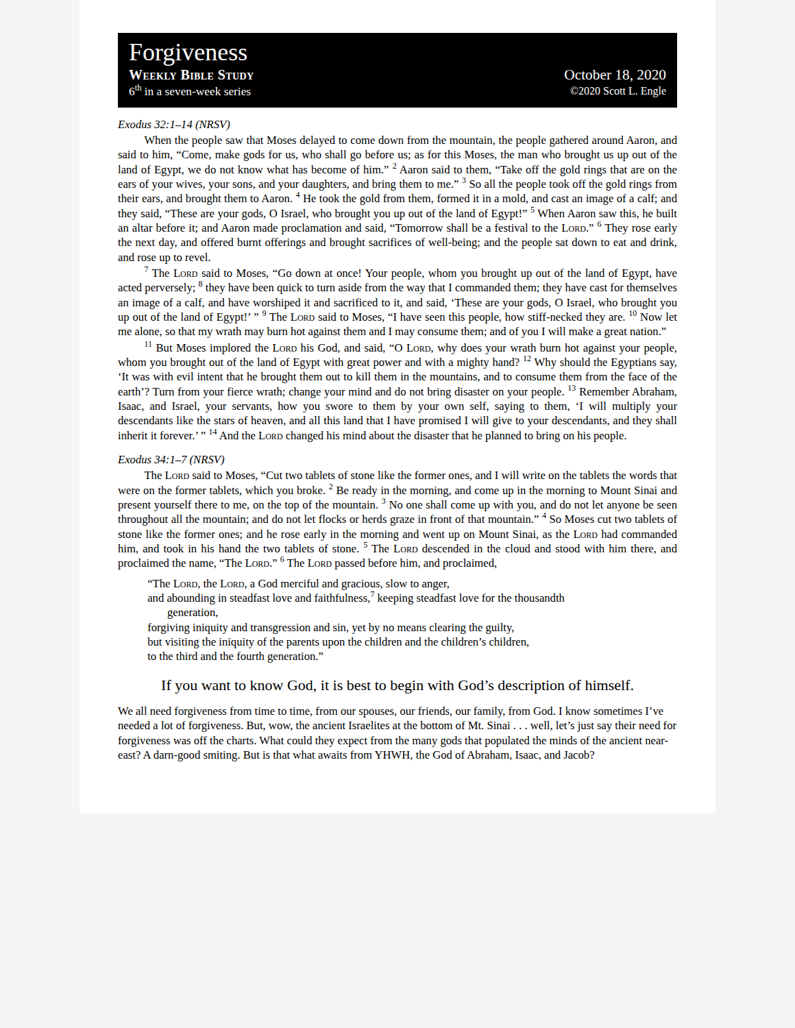Forgiveness
Weekly Bible Study
6th in a seven-week series
October 18, 2020
©2020 Scott L. Engle
Exodus 32:1–14 (NRSV)
When the people saw that Moses delayed to come down from the mountain, the people gathered around Aaron, and said to him, “Come, make gods for us, who shall go before us; as for this Moses, the man who brought us up out of the land of Egypt, we do not know what has become of him.” 2 Aaron said to them, “Take off the gold rings that are on the ears of your wives, your sons, and your daughters, and bring them to me.” 3 So all the people took off the gold rings from their ears, and brought them to Aaron. 4 He took the gold from them, formed it in a mold, and cast an image of a calf; and they said, “These are your gods, O Israel, who brought you up out of the land of Egypt!” 5 When Aaron saw this, he built an altar before it; and Aaron made proclamation and said, “Tomorrow shall be a festival to the Lord.” 6 They rose early the next day, and offered burnt offerings and brought sacrifices of well-being; and the people sat down to eat and drink, and rose up to revel.
7 The Lord said to Moses, “Go down at once! Your people, whom you brought up out of the land of Egypt, have acted perversely; 8 they have been quick to turn aside from the way that I commanded them; they have cast for themselves an image of a calf, and have worshiped it and sacrificed to it, and said, ‘These are your gods, O Israel, who brought you up out of the land of Egypt!’ ” 9 The Lord said to Moses, “I have seen this people, how stiff-necked they are. 10 Now let me alone, so that my wrath may burn hot against them and I may consume them; and of you I will make a great nation.”
11 But Moses implored the Lord his God, and said, “O Lord, why does your wrath burn hot against your people, whom you brought out of the land of Egypt with great power and with a mighty hand? 12 Why should the Egyptians say, ‘It was with evil intent that he brought them out to kill them in the mountains, and to consume them from the face of the earth’? Turn from your fierce wrath; change your mind and do not bring disaster on your people. 13 Remember Abraham, Isaac, and Israel, your servants, how you swore to them by your own self, saying to them, ‘I will multiply your descendants like the stars of heaven, and all this land that I have promised I will give to your descendants, and they shall inherit it forever.’ ” 14 And the Lord changed his mind about the disaster that he planned to bring on his people.
Exodus 34:1–7 (NRSV)
The Lord said to Moses, “Cut two tablets of stone like the former ones, and I will write on the tablets the words that were on the former tablets, which you broke. 2 Be ready in the morning, and come up in the morning to Mount Sinai and present yourself there to me, on the top of the mountain. 3 No one shall come up with you, and do not let anyone be seen throughout all the mountain; and do not let flocks or herds graze in front of that mountain.” 4 So Moses cut two tablets of stone like the former ones; and he rose early in the morning and went up on Mount Sinai, as the Lord had commanded him, and took in his hand the two tablets of stone. 5 The Lord descended in the cloud and stood with him there, and proclaimed the name, “The Lord.” 6 The Lord passed before him, and proclaimed,
“The Lord, the Lord, a God merciful and gracious, slow to anger,
and abounding in steadfast love and faithfulness,7 keeping steadfast love for the thousandth
generation,
forgiving iniquity and transgression and sin, yet by no means clearing the guilty,
but visiting the iniquity of the parents upon the children and the children’s children,
to the third and the fourth generation.”
If you want to know God, it is best to begin with God’s description of himself.
We all need forgiveness from time to time, from our spouses, our friends, our family, from God. I know sometimes I’ve needed a lot of forgiveness. But, wow, the ancient Israelites at the bottom of Mt. Sinai . . . well, let’s just say their need for forgiveness was off the charts. What could they expect from the many gods that populated the minds of the ancient near-east? A darn-good smiting. But is that what awaits from YHWH, the God of Abraham, Isaac, and Jacob?